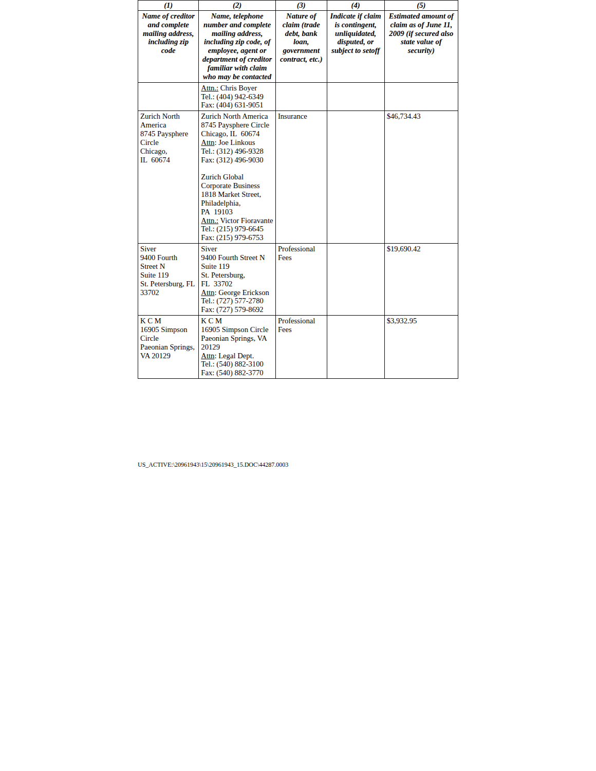| (1) | (2) | (3) | (4) | (5) |
| --- | --- | --- | --- | --- |
| Name of creditor and complete mailing address, including zip code | Name, telephone number and complete mailing address, including zip code, of employee, agent or department of creditor familiar with claim who may be contacted | Nature of claim (trade debt, bank loan, government contract, etc.) | Indicate if claim is contingent, unliquidated, disputed, or subject to setoff | Estimated amount of claim as of June 11, 2009 (if secured also state value of security) |
| | Attn.: Chris Boyer Tel.: (404) 942-6349 Fax: (404) 631-9051 | | | |
| Zurich North America 8745 Paysphere Circle Chicago, IL 60674 | Zurich North America 8745 Paysphere Circle Chicago, IL 60674 Attn : Joe Linkous Tel.: (312) 496-9328 Fax: (312) 496-9030 Zurich Global Corporate Business 1818 Market Street, Philadelphia, PA 19103 Attn.: Victor Fioravante Tel.: (215) 979-6645 Fax: (215) 979-6753 | Insurance | | $46,734.43 |
| Siver 9400 Fourth Street N Suite 119 St. Petersburg, FL 33702 | Siver 9400 Fourth Street N Suite 119 St. Petersburg, FL 33702 Attn : George Erickson Tel.: (727) 577-2780 Fax: (727) 579-8692 | Professional Fees | | $19,690.42 |
| K C M 16905 Simpson Circle Paeonian Springs, VA 20129 | K C M 16905 Simpson Circle Paeonian Springs, VA 20129 Attn : Legal Dept. Tel.: (540) 882-3100 Fax: (540) 882-3770 | Professional Fees | | $3,932.95 |
US_ACTIVE:\20961943\15\20961943_15.DOC\44287.0003